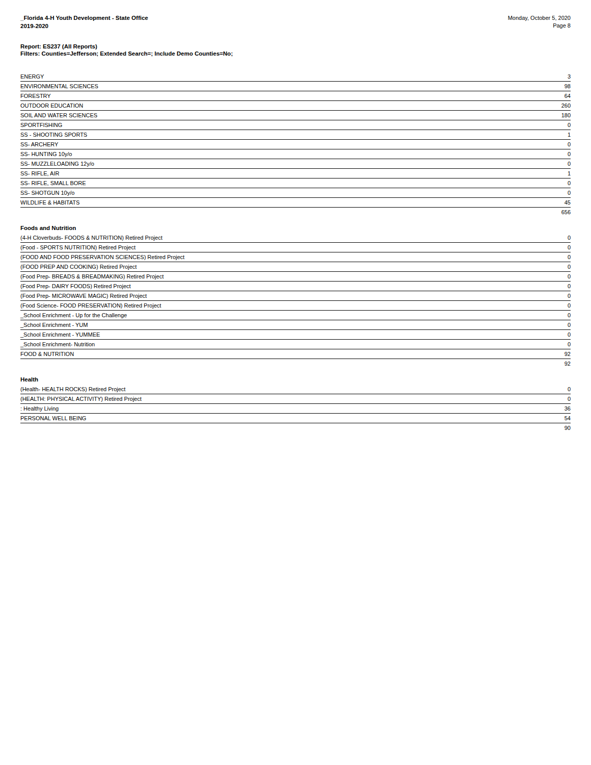_Florida 4-H Youth Development - State Office
2019-2020
Monday, October 5, 2020
Page 8
Report: ES237 (All Reports)
Filters: Counties=Jefferson; Extended Search=; Include Demo Counties=No;
| ENERGY | 3 |
| ENVIRONMENTAL SCIENCES | 98 |
| FORESTRY | 64 |
| OUTDOOR EDUCATION | 260 |
| SOIL AND WATER SCIENCES | 180 |
| SPORTFISHING | 0 |
| SS - SHOOTING SPORTS | 1 |
| SS- ARCHERY | 0 |
| SS- HUNTING 10y/o | 0 |
| SS- MUZZLELOADING 12y/o | 0 |
| SS- RIFLE, AIR | 1 |
| SS- RIFLE, SMALL BORE | 0 |
| SS- SHOTGUN 10y/o | 0 |
| WILDLIFE & HABITATS | 45 |
| | 656 |
| Foods and Nutrition |
| (4-H Cloverbuds- FOODS & NUTRITION) Retired Project | 0 |
| (Food - SPORTS NUTRITION) Retired Project | 0 |
| (FOOD AND FOOD PRESERVATION SCIENCES) Retired Project | 0 |
| (FOOD PREP AND COOKING) Retired Project | 0 |
| (Food Prep- BREADS & BREADMAKING) Retired Project | 0 |
| (Food Prep- DAIRY FOODS) Retired Project | 0 |
| (Food Prep- MICROWAVE MAGIC) Retired Project | 0 |
| (Food Science- FOOD PRESERVATION) Retired Project | 0 |
| _School Enrichment - Up for the Challenge | 0 |
| _School Enrichment - YUM | 0 |
| _School Enrichment - YUMMEE | 0 |
| _School Enrichment- Nutrition | 0 |
| FOOD & NUTRITION | 92 |
| | 92 |
| Health |
| (Health- HEALTH ROCKS) Retired Project | 0 |
| (HEALTH: PHYSICAL ACTIVITY) Retired Project | 0 |
| : Healthy Living | 36 |
| PERSONAL WELL BEING | 54 |
| | 90 |